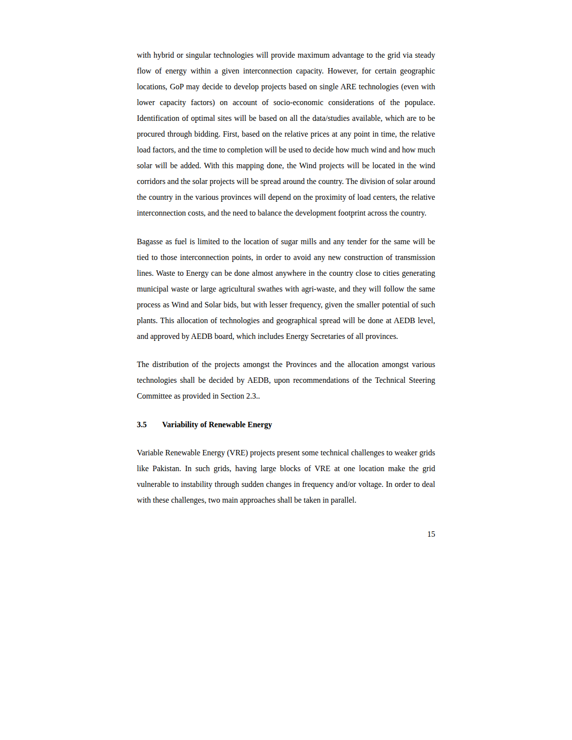with hybrid or singular technologies will provide maximum advantage to the grid via steady flow of energy within a given interconnection capacity. However, for certain geographic locations, GoP may decide to develop projects based on single ARE technologies (even with lower capacity factors) on account of socio-economic considerations of the populace. Identification of optimal sites will be based on all the data/studies available, which are to be procured through bidding. First, based on the relative prices at any point in time, the relative load factors, and the time to completion will be used to decide how much wind and how much solar will be added. With this mapping done, the Wind projects will be located in the wind corridors and the solar projects will be spread around the country. The division of solar around the country in the various provinces will depend on the proximity of load centers, the relative interconnection costs, and the need to balance the development footprint across the country.
Bagasse as fuel is limited to the location of sugar mills and any tender for the same will be tied to those interconnection points, in order to avoid any new construction of transmission lines. Waste to Energy can be done almost anywhere in the country close to cities generating municipal waste or large agricultural swathes with agri-waste, and they will follow the same process as Wind and Solar bids, but with lesser frequency, given the smaller potential of such plants. This allocation of technologies and geographical spread will be done at AEDB level, and approved by AEDB board, which includes Energy Secretaries of all provinces.
The distribution of the projects amongst the Provinces and the allocation amongst various technologies shall be decided by AEDB, upon recommendations of the Technical Steering Committee as provided in Section 2.3..
3.5 Variability of Renewable Energy
Variable Renewable Energy (VRE) projects present some technical challenges to weaker grids like Pakistan. In such grids, having large blocks of VRE at one location make the grid vulnerable to instability through sudden changes in frequency and/or voltage. In order to deal with these challenges, two main approaches shall be taken in parallel.
15